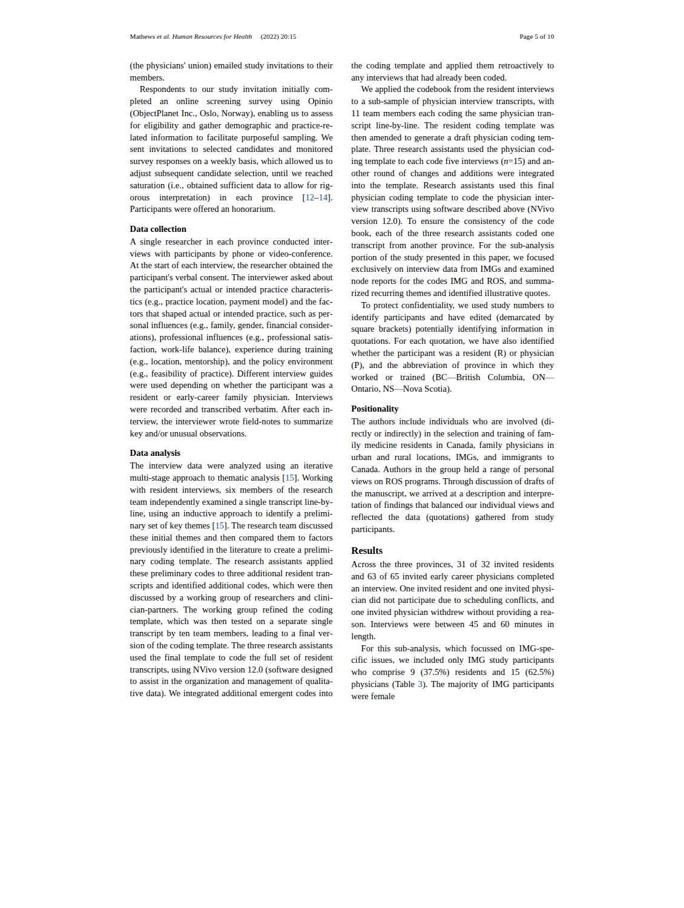Mathews et al. Human Resources for Health (2022) 20:15
Page 5 of 10
(the physicians' union) emailed study invitations to their members.
Respondents to our study invitation initially completed an online screening survey using Opinio (ObjectPlanet Inc., Oslo, Norway), enabling us to assess for eligibility and gather demographic and practice-related information to facilitate purposeful sampling. We sent invitations to selected candidates and monitored survey responses on a weekly basis, which allowed us to adjust subsequent candidate selection, until we reached saturation (i.e., obtained sufficient data to allow for rigorous interpretation) in each province [12–14]. Participants were offered an honorarium.
Data collection
A single researcher in each province conducted interviews with participants by phone or video-conference. At the start of each interview, the researcher obtained the participant's verbal consent. The interviewer asked about the participant's actual or intended practice characteristics (e.g., practice location, payment model) and the factors that shaped actual or intended practice, such as personal influences (e.g., family, gender, financial considerations), professional influences (e.g., professional satisfaction, work-life balance), experience during training (e.g., location, mentorship), and the policy environment (e.g., feasibility of practice). Different interview guides were used depending on whether the participant was a resident or early-career family physician. Interviews were recorded and transcribed verbatim. After each interview, the interviewer wrote field-notes to summarize key and/or unusual observations.
Data analysis
The interview data were analyzed using an iterative multi-stage approach to thematic analysis [15]. Working with resident interviews, six members of the research team independently examined a single transcript line-by-line, using an inductive approach to identify a preliminary set of key themes [15]. The research team discussed these initial themes and then compared them to factors previously identified in the literature to create a preliminary coding template. The research assistants applied these preliminary codes to three additional resident transcripts and identified additional codes, which were then discussed by a working group of researchers and clinician-partners. The working group refined the coding template, which was then tested on a separate single transcript by ten team members, leading to a final version of the coding template. The three research assistants used the final template to code the full set of resident transcripts, using NVivo version 12.0 (software designed to assist in the organization and management of qualitative data). We integrated additional emergent codes into the coding template and applied them retroactively to any interviews that had already been coded.
We applied the codebook from the resident interviews to a sub-sample of physician interview transcripts, with 11 team members each coding the same physician transcript line-by-line. The resident coding template was then amended to generate a draft physician coding template. Three research assistants used the physician coding template to each code five interviews (n=15) and another round of changes and additions were integrated into the template. Research assistants used this final physician coding template to code the physician interview transcripts using software described above (NVivo version 12.0). To ensure the consistency of the code book, each of the three research assistants coded one transcript from another province. For the sub-analysis portion of the study presented in this paper, we focused exclusively on interview data from IMGs and examined node reports for the codes IMG and ROS, and summarized recurring themes and identified illustrative quotes.
To protect confidentiality, we used study numbers to identify participants and have edited (demarcated by square brackets) potentially identifying information in quotations. For each quotation, we have also identified whether the participant was a resident (R) or physician (P), and the abbreviation of province in which they worked or trained (BC—British Columbia, ON—Ontario, NS—Nova Scotia).
Positionality
The authors include individuals who are involved (directly or indirectly) in the selection and training of family medicine residents in Canada, family physicians in urban and rural locations, IMGs, and immigrants to Canada. Authors in the group held a range of personal views on ROS programs. Through discussion of drafts of the manuscript, we arrived at a description and interpretation of findings that balanced our individual views and reflected the data (quotations) gathered from study participants.
Results
Across the three provinces, 31 of 32 invited residents and 63 of 65 invited early career physicians completed an interview. One invited resident and one invited physician did not participate due to scheduling conflicts, and one invited physician withdrew without providing a reason. Interviews were between 45 and 60 minutes in length.
For this sub-analysis, which focussed on IMG-specific issues, we included only IMG study participants who comprise 9 (37.5%) residents and 15 (62.5%) physicians (Table 3). The majority of IMG participants were female